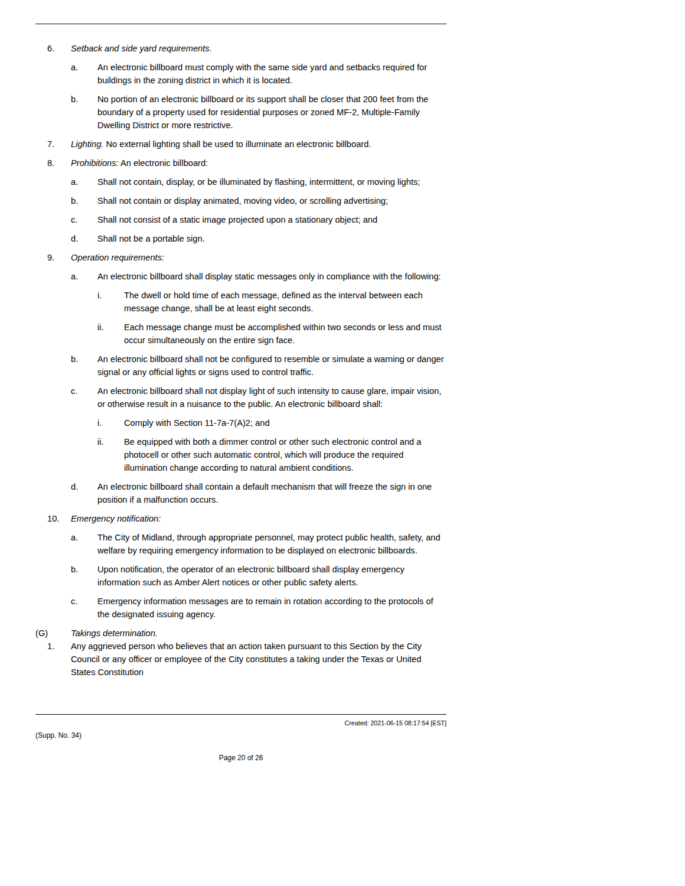6. Setback and side yard requirements.
a. An electronic billboard must comply with the same side yard and setbacks required for buildings in the zoning district in which it is located.
b. No portion of an electronic billboard or its support shall be closer that 200 feet from the boundary of a property used for residential purposes or zoned MF-2, Multiple-Family Dwelling District or more restrictive.
7. Lighting. No external lighting shall be used to illuminate an electronic billboard.
8. Prohibitions: An electronic billboard:
a. Shall not contain, display, or be illuminated by flashing, intermittent, or moving lights;
b. Shall not contain or display animated, moving video, or scrolling advertising;
c. Shall not consist of a static image projected upon a stationary object; and
d. Shall not be a portable sign.
9. Operation requirements:
a. An electronic billboard shall display static messages only in compliance with the following:
i. The dwell or hold time of each message, defined as the interval between each message change, shall be at least eight seconds.
ii. Each message change must be accomplished within two seconds or less and must occur simultaneously on the entire sign face.
b. An electronic billboard shall not be configured to resemble or simulate a warning or danger signal or any official lights or signs used to control traffic.
c. An electronic billboard shall not display light of such intensity to cause glare, impair vision, or otherwise result in a nuisance to the public. An electronic billboard shall:
i. Comply with Section 11-7a-7(A)2; and
ii. Be equipped with both a dimmer control or other such electronic control and a photocell or other such automatic control, which will produce the required illumination change according to natural ambient conditions.
d. An electronic billboard shall contain a default mechanism that will freeze the sign in one position if a malfunction occurs.
10. Emergency notification:
a. The City of Midland, through appropriate personnel, may protect public health, safety, and welfare by requiring emergency information to be displayed on electronic billboards.
b. Upon notification, the operator of an electronic billboard shall display emergency information such as Amber Alert notices or other public safety alerts.
c. Emergency information messages are to remain in rotation according to the protocols of the designated issuing agency.
(G) Takings determination.
1. Any aggrieved person who believes that an action taken pursuant to this Section by the City Council or any officer or employee of the City constitutes a taking under the Texas or United States Constitution
Created: 2021-06-15 08:17:54 [EST]
(Supp. No. 34)
Page 20 of 26